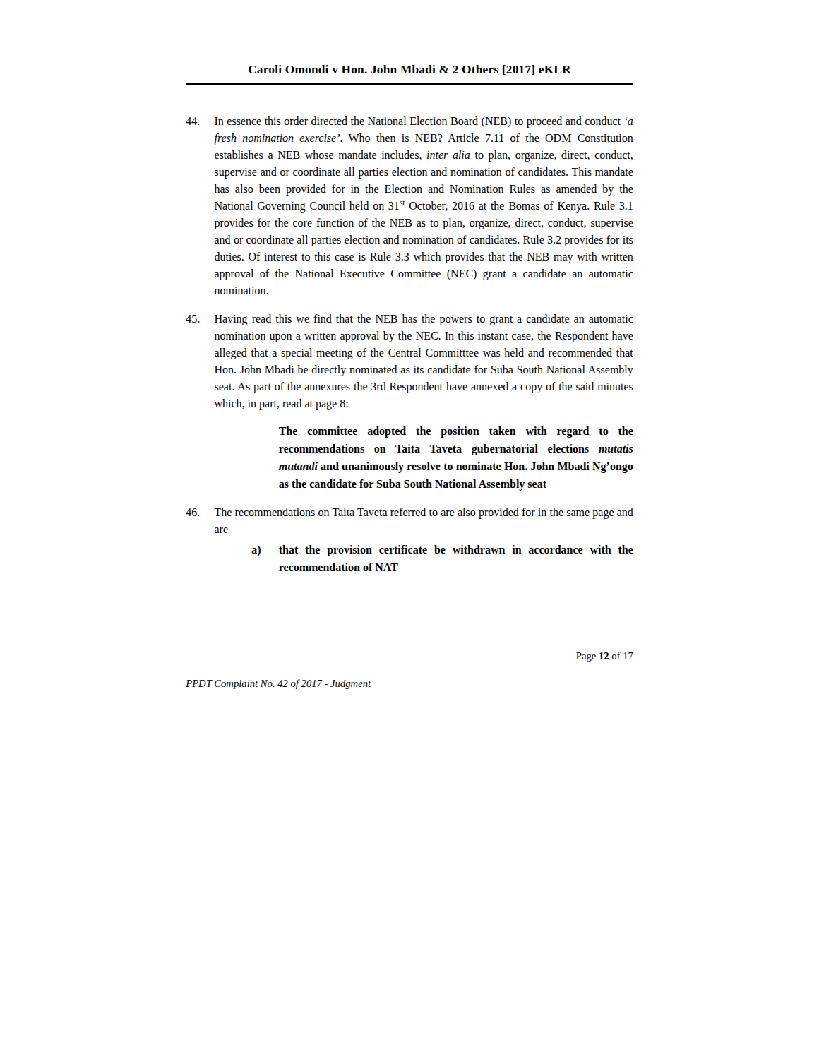Caroli Omondi v Hon. John Mbadi & 2 Others [2017] eKLR
In essence this order directed the National Election Board (NEB) to proceed and conduct ‘a fresh nomination exercise’. Who then is NEB? Article 7.11 of the ODM Constitution establishes a NEB whose mandate includes, inter alia to plan, organize, direct, conduct, supervise and or coordinate all parties election and nomination of candidates. This mandate has also been provided for in the Election and Nomination Rules as amended by the National Governing Council held on 31st October, 2016 at the Bomas of Kenya. Rule 3.1 provides for the core function of the NEB as to plan, organize, direct, conduct, supervise and or coordinate all parties election and nomination of candidates. Rule 3.2 provides for its duties. Of interest to this case is Rule 3.3 which provides that the NEB may with written approval of the National Executive Committee (NEC) grant a candidate an automatic nomination.
Having read this we find that the NEB has the powers to grant a candidate an automatic nomination upon a written approval by the NEC. In this instant case, the Respondent have alleged that a special meeting of the Central Committtee was held and recommended that Hon. John Mbadi be directly nominated as its candidate for Suba South National Assembly seat. As part of the annexures the 3rd Respondent have annexed a copy of the said minutes which, in part, read at page 8:
The committee adopted the position taken with regard to the recommendations on Taita Taveta gubernatorial elections mutatis mutandi and unanimously resolve to nominate Hon. John Mbadi Ng’ongo as the candidate for Suba South National Assembly seat
The recommendations on Taita Taveta referred to are also provided for in the same page and are
that the provision certificate be withdrawn in accordance with the recommendation of NAT
Page 12 of 17
PPDT Complaint No. 42 of 2017 - Judgment